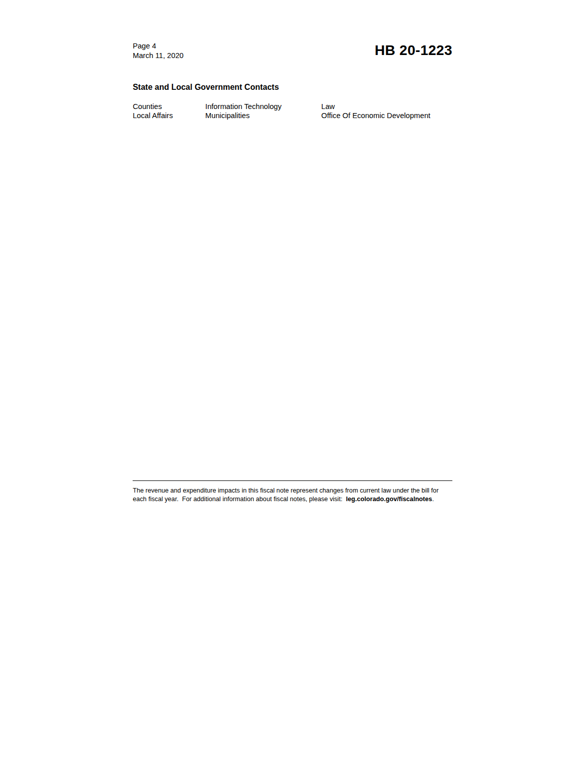Page 4
March 11, 2020
HB 20-1223
State and Local Government Contacts
| Counties | Information Technology | Law |
| Local Affairs | Municipalities | Office Of Economic Development |
The revenue and expenditure impacts in this fiscal note represent changes from current law under the bill for each fiscal year. For additional information about fiscal notes, please visit: leg.colorado.gov/fiscalnotes.